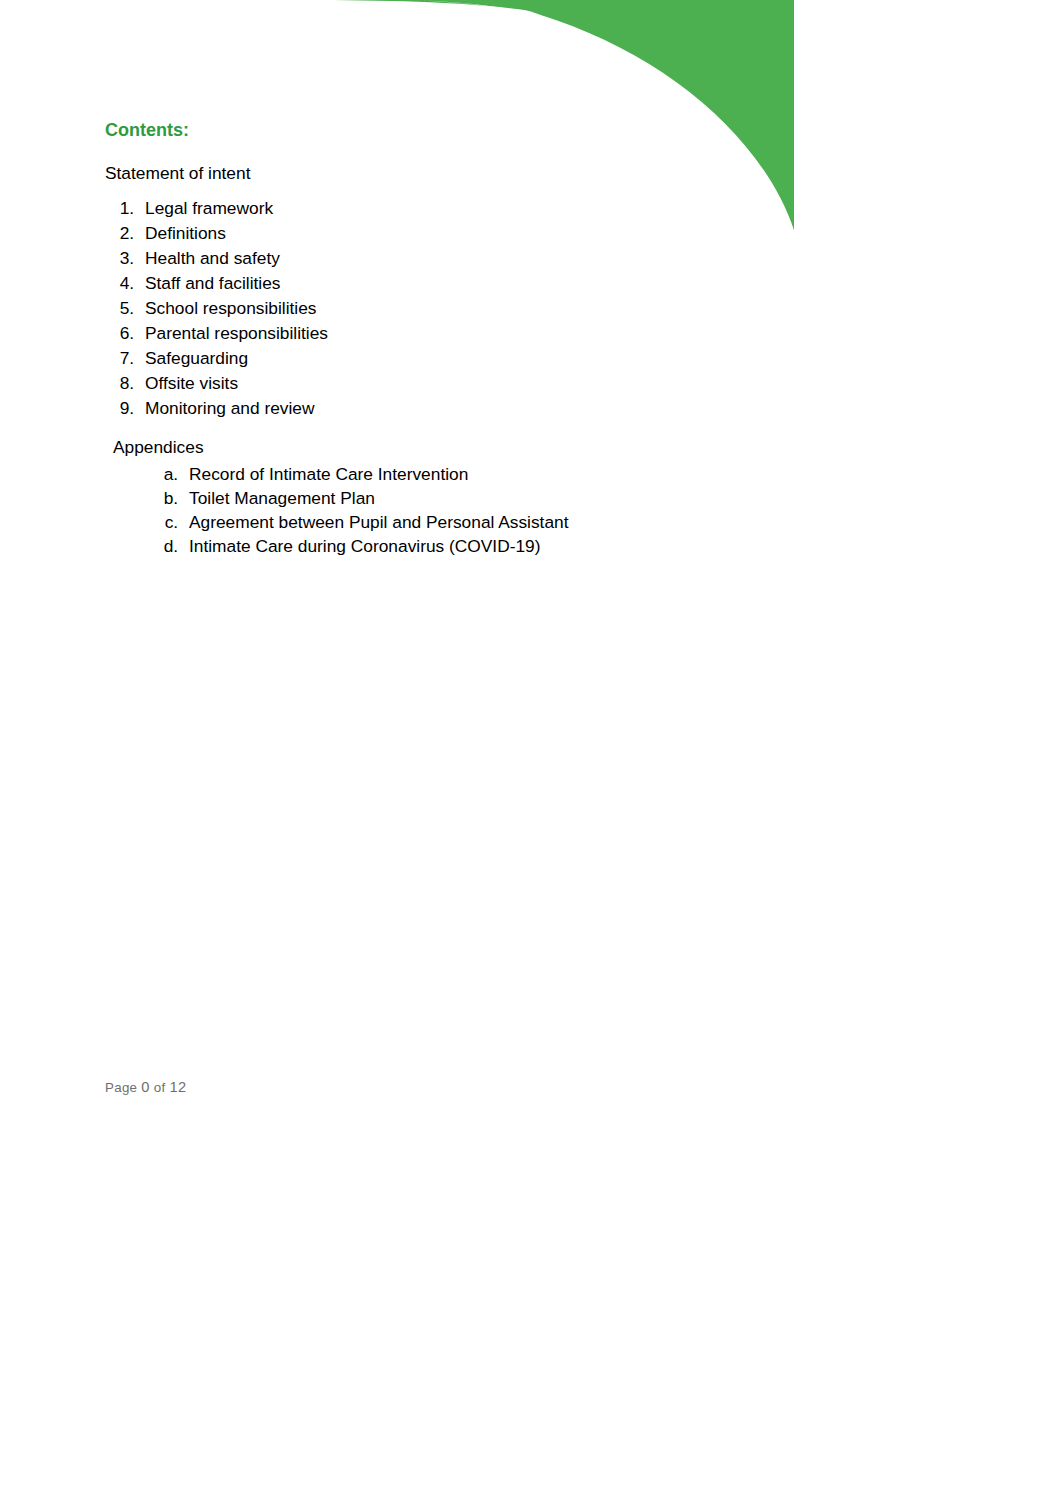Contents:
Statement of intent
Legal framework
Definitions
Health and safety
Staff and facilities
School responsibilities
Parental responsibilities
Safeguarding
Offsite visits
Monitoring and review
Appendices
Record of Intimate Care Intervention
Toilet Management Plan
Agreement between Pupil and Personal Assistant
Intimate Care during Coronavirus (COVID-19)
Page 0 of 12